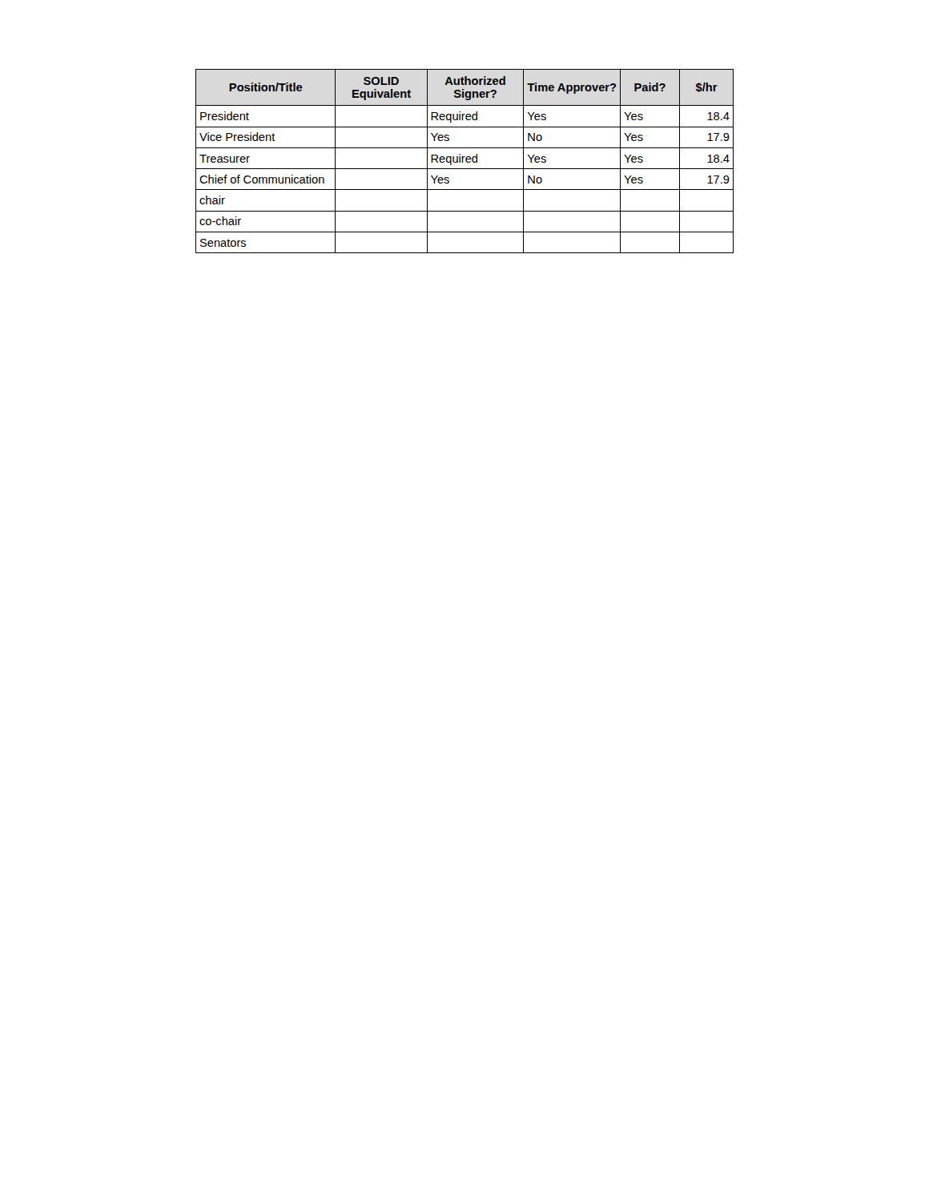| Position/Title | SOLID Equivalent | Authorized Signer? | Time Approver? | Paid? | $/hr |
| --- | --- | --- | --- | --- | --- |
| President | | Required | Yes | Yes | 18.4 |
| Vice President | | Yes | No | Yes | 17.9 |
| Treasurer | | Required | Yes | Yes | 18.4 |
| Chief of Communication | | Yes | No | Yes | 17.9 |
| chair | | | | | |
| co-chair | | | | | |
| Senators | | | | | |